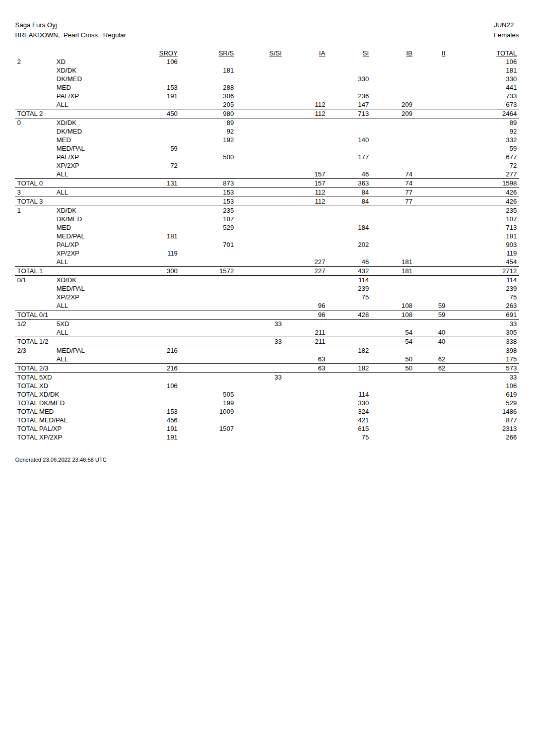Saga Furs Oyj
BREAKDOWN, Pearl Cross Regular
JUN22
Females
| | | SROY | SR/S | S/SI | IA | SI | IB | II | TOTAL |
| --- | --- | --- | --- | --- | --- | --- | --- | --- | --- |
| 2 | XD | 106 | | | | | | | 106 |
| | XD/DK | | 181 | | | | | | 181 |
| | DK/MED | | | | | 330 | | | 330 |
| | MED | 153 | 288 | | | | | | 441 |
| | PAL/XP | 191 | 306 | | | 236 | | | 733 |
| | ALL | | 205 | | 112 | 147 | 209 | | 673 |
| TOTAL 2 | 450 | 980 | | 112 | 713 | 209 | | 2464 |
| 0 | XD/DK | | 89 | | | | | | 89 |
| | DK/MED | | 92 | | | | | | 92 |
| | MED | | 192 | | | 140 | | | 332 |
| | MED/PAL | 59 | | | | | | | 59 |
| | PAL/XP | | 500 | | | 177 | | | 677 |
| | XP/2XP | 72 | | | | | | | 72 |
| | ALL | | | | 157 | 46 | 74 | | 277 |
| TOTAL 0 | 131 | 873 | | 157 | 363 | 74 | | 1598 |
| 3 | ALL | | 153 | | 112 | 84 | 77 | | 426 |
| TOTAL 3 | | 153 | | 112 | 84 | 77 | | 426 |
| 1 | XD/DK | | 235 | | | | | | 235 |
| | DK/MED | | 107 | | | | | | 107 |
| | MED | | 529 | | | 184 | | | 713 |
| | MED/PAL | 181 | | | | | | | 181 |
| | PAL/XP | | 701 | | | 202 | | | 903 |
| | XP/2XP | 119 | | | | | | | 119 |
| | ALL | | | | 227 | 46 | 181 | | 454 |
| TOTAL 1 | 300 | 1572 | | 227 | 432 | 181 | | 2712 |
| 0/1 | XD/DK | | | | | 114 | | | 114 |
| | MED/PAL | | | | | 239 | | | 239 |
| | XP/2XP | | | | | 75 | | | 75 |
| | ALL | | | | 96 | | 108 | 59 | 263 |
| TOTAL 0/1 | | | | 96 | 428 | 108 | 59 | 691 |
| 1/2 | 5XD | | | 33 | | | | | 33 |
| | ALL | | | | 211 | | 54 | 40 | 305 |
| TOTAL 1/2 | | | 33 | 211 | | 54 | 40 | 338 |
| 2/3 | MED/PAL | 216 | | | | 182 | | | 398 |
| | ALL | | | | 63 | | 50 | 62 | 175 |
| TOTAL 2/3 | 216 | | | 63 | 182 | 50 | 62 | 573 |
| TOTAL 5XD | | | 33 | | | | | 33 |
| TOTAL XD | 106 | | | | | | | 106 |
| TOTAL XD/DK | | 505 | | | 114 | | | 619 |
| TOTAL DK/MED | | 199 | | | 330 | | | 529 |
| TOTAL MED | 153 | 1009 | | | 324 | | | 1486 |
| TOTAL MED/PAL | 456 | | | | 421 | | | 877 |
| TOTAL PAL/XP | 191 | 1507 | | | 615 | | | 2313 |
| TOTAL XP/2XP | 191 | | | | 75 | | | 266 |
Generated 23.06.2022 23:46:58 UTC